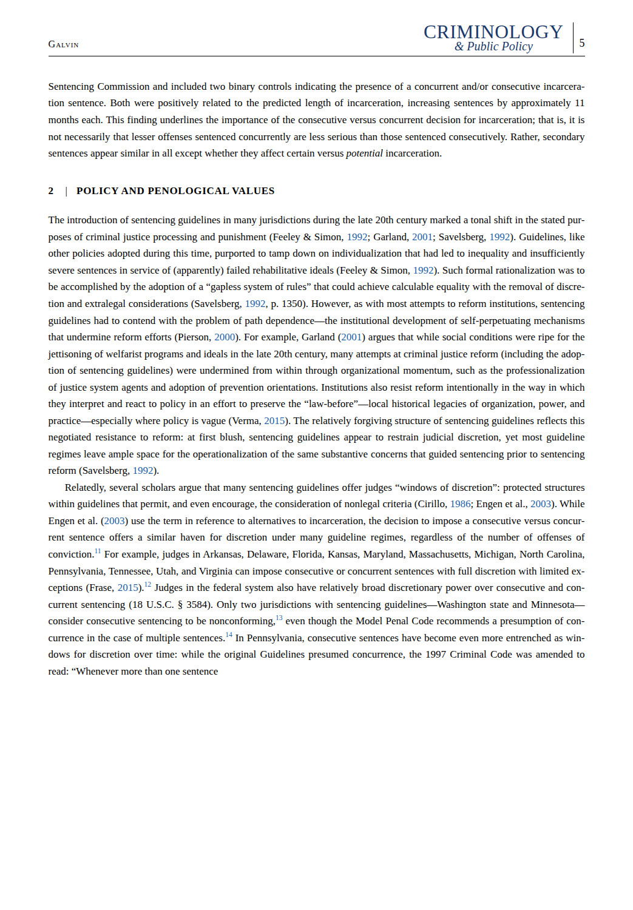Galvin
CRIMINOLOGY & Public Policy
5
Sentencing Commission and included two binary controls indicating the presence of a concurrent and/or consecutive incarceration sentence. Both were positively related to the predicted length of incarceration, increasing sentences by approximately 11 months each. This finding underlines the importance of the consecutive versus concurrent decision for incarceration; that is, it is not necessarily that lesser offenses sentenced concurrently are less serious than those sentenced consecutively. Rather, secondary sentences appear similar in all except whether they affect certain versus potential incarceration.
2|POLICY AND PENOLOGICAL VALUES
The introduction of sentencing guidelines in many jurisdictions during the late 20th century marked a tonal shift in the stated purposes of criminal justice processing and punishment (Feeley & Simon, 1992; Garland, 2001; Savelsberg, 1992). Guidelines, like other policies adopted during this time, purported to tamp down on individualization that had led to inequality and insufficiently severe sentences in service of (apparently) failed rehabilitative ideals (Feeley & Simon, 1992). Such formal rationalization was to be accomplished by the adoption of a “gapless system of rules” that could achieve calculable equality with the removal of discretion and extralegal considerations (Savelsberg, 1992, p. 1350). However, as with most attempts to reform institutions, sentencing guidelines had to contend with the problem of path dependence—the institutional development of self-perpetuating mechanisms that undermine reform efforts (Pierson, 2000). For example, Garland (2001) argues that while social conditions were ripe for the jettisoning of welfarist programs and ideals in the late 20th century, many attempts at criminal justice reform (including the adoption of sentencing guidelines) were undermined from within through organizational momentum, such as the professionalization of justice system agents and adoption of prevention orientations. Institutions also resist reform intentionally in the way in which they interpret and react to policy in an effort to preserve the “law-before”—local historical legacies of organization, power, and practice—especially where policy is vague (Verma, 2015). The relatively forgiving structure of sentencing guidelines reflects this negotiated resistance to reform: at first blush, sentencing guidelines appear to restrain judicial discretion, yet most guideline regimes leave ample space for the operationalization of the same substantive concerns that guided sentencing prior to sentencing reform (Savelsberg, 1992).
Relatedly, several scholars argue that many sentencing guidelines offer judges “windows of discretion”: protected structures within guidelines that permit, and even encourage, the consideration of nonlegal criteria (Cirillo, 1986; Engen et al., 2003). While Engen et al. (2003) use the term in reference to alternatives to incarceration, the decision to impose a consecutive versus concurrent sentence offers a similar haven for discretion under many guideline regimes, regardless of the number of offenses of conviction.11 For example, judges in Arkansas, Delaware, Florida, Kansas, Maryland, Massachusetts, Michigan, North Carolina, Pennsylvania, Tennessee, Utah, and Virginia can impose consecutive or concurrent sentences with full discretion with limited exceptions (Frase, 2015).12 Judges in the federal system also have relatively broad discretionary power over consecutive and concurrent sentencing (18 U.S.C. § 3584). Only two jurisdictions with sentencing guidelines—Washington state and Minnesota—consider consecutive sentencing to be nonconforming,13 even though the Model Penal Code recommends a presumption of concurrence in the case of multiple sentences.14 In Pennsylvania, consecutive sentences have become even more entrenched as windows for discretion over time: while the original Guidelines presumed concurrence, the 1997 Criminal Code was amended to read: “Whenever more than one sentence